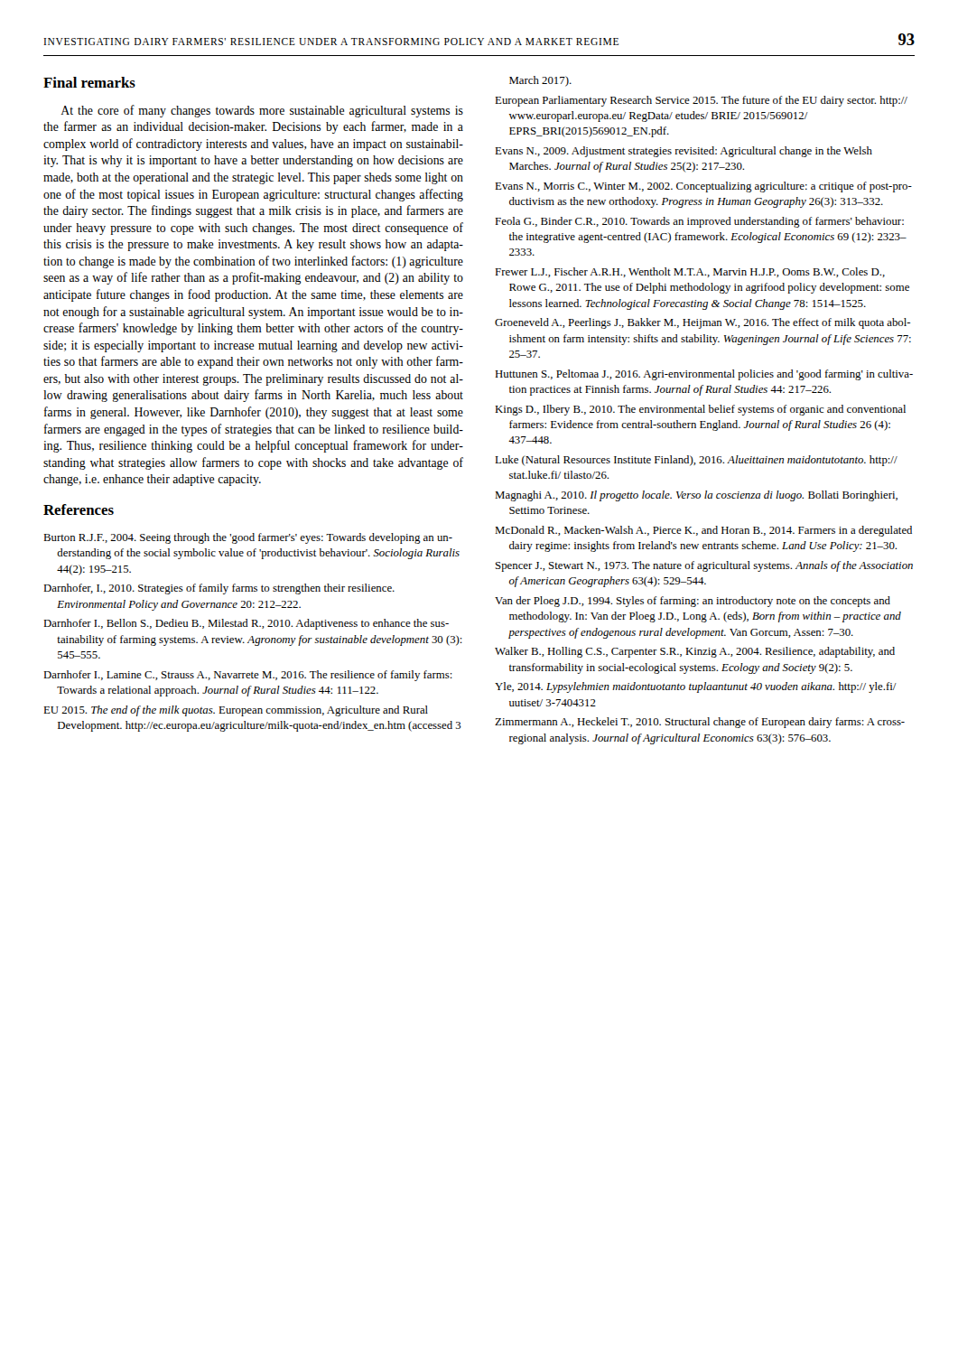Investigating dairy farmers' resilience under a transforming policy and a market regime 93
Final remarks
At the core of many changes towards more sustainable agricultural systems is the farmer as an individual decision-maker. Decisions by each farmer, made in a complex world of contradictory interests and values, have an impact on sustainability. That is why it is important to have a better understanding on how decisions are made, both at the operational and the strategic level. This paper sheds some light on one of the most topical issues in European agriculture: structural changes affecting the dairy sector. The findings suggest that a milk crisis is in place, and farmers are under heavy pressure to cope with such changes. The most direct consequence of this crisis is the pressure to make investments. A key result shows how an adaptation to change is made by the combination of two interlinked factors: (1) agriculture seen as a way of life rather than as a profit-making endeavour, and (2) an ability to anticipate future changes in food production. At the same time, these elements are not enough for a sustainable agricultural system. An important issue would be to increase farmers' knowledge by linking them better with other actors of the countryside; it is especially important to increase mutual learning and develop new activities so that farmers are able to expand their own networks not only with other farmers, but also with other interest groups. The preliminary results discussed do not allow drawing generalisations about dairy farms in North Karelia, much less about farms in general. However, like Darnhofer (2010), they suggest that at least some farmers are engaged in the types of strategies that can be linked to resilience building. Thus, resilience thinking could be a helpful conceptual framework for understanding what strategies allow farmers to cope with shocks and take advantage of change, i.e. enhance their adaptive capacity.
References
Burton R.J.F., 2004. Seeing through the 'good farmer's' eyes: Towards developing an understanding of the social symbolic value of 'productivist behaviour'. Sociologia Ruralis 44(2): 195–215.
Darnhofer, I., 2010. Strategies of family farms to strengthen their resilience. Environmental Policy and Governance 20: 212–222.
Darnhofer I., Bellon S., Dedieu B., Milestad R., 2010. Adaptiveness to enhance the sustainability of farming systems. A review. Agronomy for sustainable development 30 (3): 545–555.
Darnhofer I., Lamine C., Strauss A., Navarrete M., 2016. The resilience of family farms: Towards a relational approach. Journal of Rural Studies 44: 111–122.
EU 2015. The end of the milk quotas. European commission, Agriculture and Rural Development. http://ec.europa.eu/agriculture/milk-quota-end/index_en.htm (accessed 3 March 2017).
European Parliamentary Research Service 2015. The future of the EU dairy sector. http:// www.europarl.europa.eu/ RegData/ etudes/ BRIE/ 2015/569012/ EPRS_BRI(2015)569012_EN.pdf.
Evans N., 2009. Adjustment strategies revisited: Agricultural change in the Welsh Marches. Journal of Rural Studies 25(2): 217–230.
Evans N., Morris C., Winter M., 2002. Conceptualizing agriculture: a critique of post-productivism as the new orthodoxy. Progress in Human Geography 26(3): 313–332.
Feola G., Binder C.R., 2010. Towards an improved understanding of farmers' behaviour: the integrative agent-centred (IAC) framework. Ecological Economics 69 (12): 2323–2333.
Frewer L.J., Fischer A.R.H., Wentholt M.T.A., Marvin H.J.P., Ooms B.W., Coles D., Rowe G., 2011. The use of Delphi methodology in agrifood policy development: some lessons learned. Technological Forecasting & Social Change 78: 1514–1525.
Groeneveld A., Peerlings J., Bakker M., Heijman W., 2016. The effect of milk quota abolishment on farm intensity: shifts and stability. Wageningen Journal of Life Sciences 77: 25–37.
Huttunen S., Peltomaa J., 2016. Agri-environmental policies and 'good farming' in cultivation practices at Finnish farms. Journal of Rural Studies 44: 217–226.
Kings D., Ilbery B., 2010. The environmental belief systems of organic and conventional farmers: Evidence from central-southern England. Journal of Rural Studies 26 (4): 437–448.
Luke (Natural Resources Institute Finland), 2016. Alueittainen maidontutotanto. http:// stat.luke.fi/ tilasto/26.
Magnaghi A., 2010. Il progetto locale. Verso la coscienza di luogo. Bollati Boringhieri, Settimo Torinese.
McDonald R., Macken-Walsh A., Pierce K., and Horan B., 2014. Farmers in a deregulated dairy regime: insights from Ireland's new entrants scheme. Land Use Policy: 21–30.
Spencer J., Stewart N., 1973. The nature of agricultural systems. Annals of the Association of American Geographers 63(4): 529–544.
Van der Ploeg J.D., 1994. Styles of farming: an introductory note on the concepts and methodology. In: Van der Ploeg J.D., Long A. (eds), Born from within – practice and perspectives of endogenous rural development. Van Gorcum, Assen: 7–30.
Walker B., Holling C.S., Carpenter S.R., Kinzig A., 2004. Resilience, adaptability, and transformability in social-ecological systems. Ecology and Society 9(2): 5.
Yle, 2014. Lypsylehmien maidontuotanto tuplaantunut 40 vuoden aikana. http:// yle.fi/ uutiset/ 3-7404312
Zimmermann A., Heckelei T., 2010. Structural change of European dairy farms: A cross-regional analysis. Journal of Agricultural Economics 63(3): 576–603.